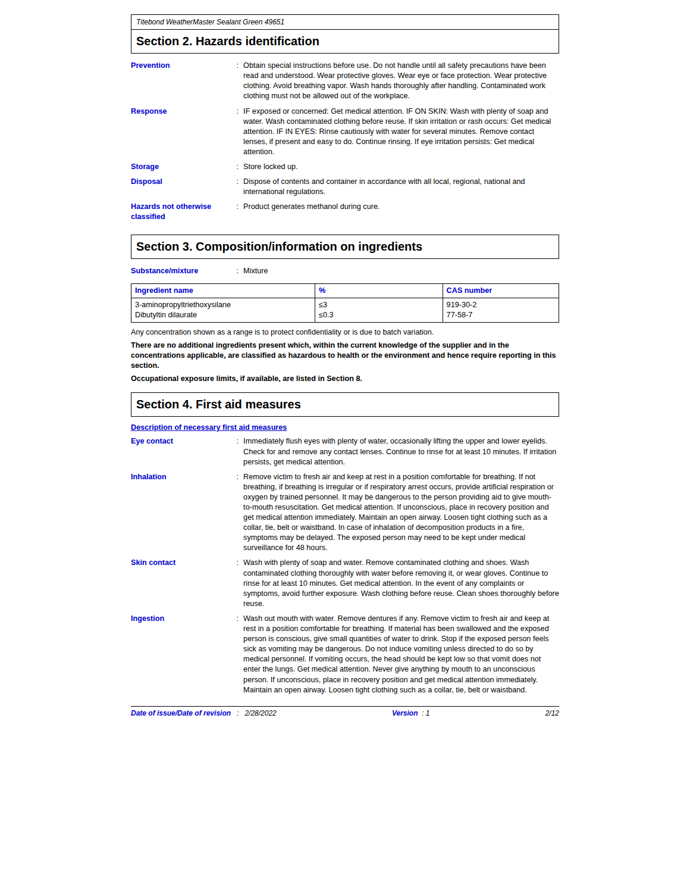Titebond WeatherMaster Sealant Green 49651
Section 2. Hazards identification
| Prevention | : | Obtain special instructions before use. Do not handle until all safety precautions have been read and understood. Wear protective gloves. Wear eye or face protection. Wear protective clothing. Avoid breathing vapor. Wash hands thoroughly after handling. Contaminated work clothing must not be allowed out of the workplace. |
| Response | : | IF exposed or concerned: Get medical attention. IF ON SKIN: Wash with plenty of soap and water. Wash contaminated clothing before reuse. If skin irritation or rash occurs: Get medical attention. IF IN EYES: Rinse cautiously with water for several minutes. Remove contact lenses, if present and easy to do. Continue rinsing. If eye irritation persists: Get medical attention. |
| Storage | : | Store locked up. |
| Disposal | : | Dispose of contents and container in accordance with all local, regional, national and international regulations. |
| Hazards not otherwise classified | : | Product generates methanol during cure. |
Section 3. Composition/information on ingredients
| Substance/mixture | : | Mixture |
| Ingredient name | % | CAS number |
| --- | --- | --- |
| 3-aminopropyltriethoxysilane Dibutyltin dilaurate | ≤3 ≤0.3 | 919-30-2 77-58-7 |
Any concentration shown as a range is to protect confidentiality or is due to batch variation.
There are no additional ingredients present which, within the current knowledge of the supplier and in the concentrations applicable, are classified as hazardous to health or the environment and hence require reporting in this section.
Occupational exposure limits, if available, are listed in Section 8.
Section 4. First aid measures
Description of necessary first aid measures
| Eye contact | : | Immediately flush eyes with plenty of water, occasionally lifting the upper and lower eyelids. Check for and remove any contact lenses. Continue to rinse for at least 10 minutes. If irritation persists, get medical attention. |
| Inhalation | : | Remove victim to fresh air and keep at rest in a position comfortable for breathing. If not breathing, if breathing is irregular or if respiratory arrest occurs, provide artificial respiration or oxygen by trained personnel. It may be dangerous to the person providing aid to give mouth-to-mouth resuscitation. Get medical attention. If unconscious, place in recovery position and get medical attention immediately. Maintain an open airway. Loosen tight clothing such as a collar, tie, belt or waistband. In case of inhalation of decomposition products in a fire, symptoms may be delayed. The exposed person may need to be kept under medical surveillance for 48 hours. |
| Skin contact | : | Wash with plenty of soap and water. Remove contaminated clothing and shoes. Wash contaminated clothing thoroughly with water before removing it, or wear gloves. Continue to rinse for at least 10 minutes. Get medical attention. In the event of any complaints or symptoms, avoid further exposure. Wash clothing before reuse. Clean shoes thoroughly before reuse. |
| Ingestion | : | Wash out mouth with water. Remove dentures if any. Remove victim to fresh air and keep at rest in a position comfortable for breathing. If material has been swallowed and the exposed person is conscious, give small quantities of water to drink. Stop if the exposed person feels sick as vomiting may be dangerous. Do not induce vomiting unless directed to do so by medical personnel. If vomiting occurs, the head should be kept low so that vomit does not enter the lungs. Get medical attention. Never give anything by mouth to an unconscious person. If unconscious, place in recovery position and get medical attention immediately. Maintain an open airway. Loosen tight clothing such as a collar, tie, belt or waistband. |
Date of issue/Date of revision : 2/28/2022
Version : 1
2/12